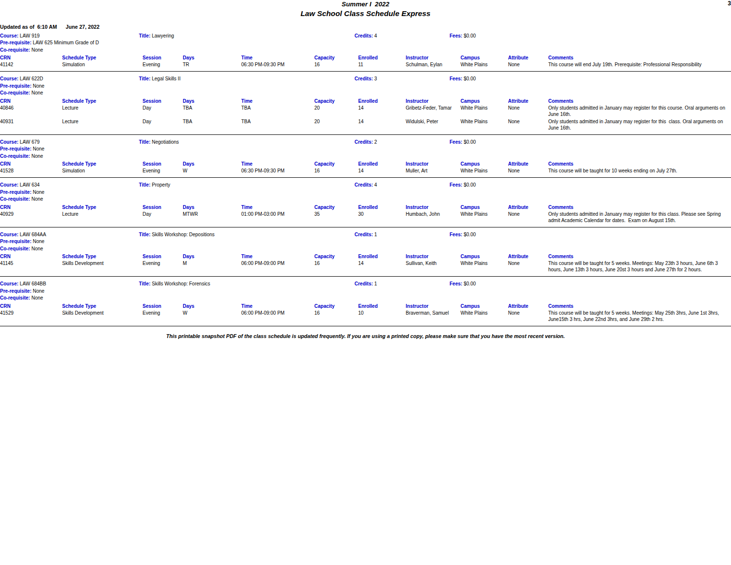3
Summer I 2022
Law School Class Schedule Express
Updated as of 6:10 AM June 27, 2022
| Course: LAW 919 | Title: Lawyering | Credits: 4 | Fees: $0.00 |
Pre-requisite: LAW 625 Minimum Grade of D
Co-requisite: None
| CRN | Schedule Type | Session | Days | Time | Capacity | Enrolled | Instructor | Campus | Attribute | Comments |
| --- | --- | --- | --- | --- | --- | --- | --- | --- | --- | --- |
| 41142 | Simulation | Evening | TR | 06:30 PM-09:30 PM | 16 | 11 | Schulman, Eylan | White Plains | None | This course will end July 19th. Prerequisite: Professional Responsibility |
| Course: LAW 622D | Title: Legal Skills II | Credits: 3 | Fees: $0.00 |
Pre-requisite: None
Co-requisite: None
| CRN | Schedule Type | Session | Days | Time | Capacity | Enrolled | Instructor | Campus | Attribute | Comments |
| --- | --- | --- | --- | --- | --- | --- | --- | --- | --- | --- |
| 40846 | Lecture | Day | TBA | TBA | 20 | 14 | Gribetz-Feder, Tamar | White Plains | None | Only students admitted in January may register for this course. Oral arguments on June 16th. |
| 40931 | Lecture | Day | TBA | TBA | 20 | 14 | Widulski, Peter | White Plains | None | Only students admitted in January may register for this class. Oral arguments on June 16th. |
| Course: LAW 679 | Title: Negotiations | Credits: 2 | Fees: $0.00 |
Pre-requisite: None
Co-requisite: None
| CRN | Schedule Type | Session | Days | Time | Capacity | Enrolled | Instructor | Campus | Attribute | Comments |
| --- | --- | --- | --- | --- | --- | --- | --- | --- | --- | --- |
| 41528 | Simulation | Evening | W | 06:30 PM-09:30 PM | 16 | 14 | Muller, Art | White Plains | None | This course will be taught for 10 weeks ending on July 27th. |
| Course: LAW 634 | Title: Property | Credits: 4 | Fees: $0.00 |
Pre-requisite: None
Co-requisite: None
| CRN | Schedule Type | Session | Days | Time | Capacity | Enrolled | Instructor | Campus | Attribute | Comments |
| --- | --- | --- | --- | --- | --- | --- | --- | --- | --- | --- |
| 40929 | Lecture | Day | MTWR | 01:00 PM-03:00 PM | 35 | 30 | Humbach, John | White Plains | None | Only students admitted in January may register for this class. Please see Spring admit Academic Calendar for dates. Exam on August 15th. |
| Course: LAW 684AA | Title: Skills Workshop: Depositions | Credits: 1 | Fees: $0.00 |
Pre-requisite: None
Co-requisite: None
| CRN | Schedule Type | Session | Days | Time | Capacity | Enrolled | Instructor | Campus | Attribute | Comments |
| --- | --- | --- | --- | --- | --- | --- | --- | --- | --- | --- |
| 41145 | Skills Development | Evening | M | 06:00 PM-09:00 PM | 16 | 14 | Sullivan, Keith | White Plains | None | This course will be taught for 5 weeks. Meetings: May 23th 3 hours, June 6th 3 hours, June 13th 3 hours, June 20st 3 hours and June 27th for 2 hours. |
| Course: LAW 684BB | Title: Skills Workshop: Forensics | Credits: 1 | Fees: $0.00 |
Pre-requisite: None
Co-requisite: None
| CRN | Schedule Type | Session | Days | Time | Capacity | Enrolled | Instructor | Campus | Attribute | Comments |
| --- | --- | --- | --- | --- | --- | --- | --- | --- | --- | --- |
| 41529 | Skills Development | Evening | W | 06:00 PM-09:00 PM | 16 | 10 | Braverman, Samuel | White Plains | None | This course will be taught for 5 weeks. Meetings: May 25th 3hrs, June 1st 3hrs, June15th 3 hrs, June 22nd 3hrs, and June 29th 2 hrs. |
This printable snapshot PDF of the class schedule is updated frequently. If you are using a printed copy, please make sure that you have the most recent version.